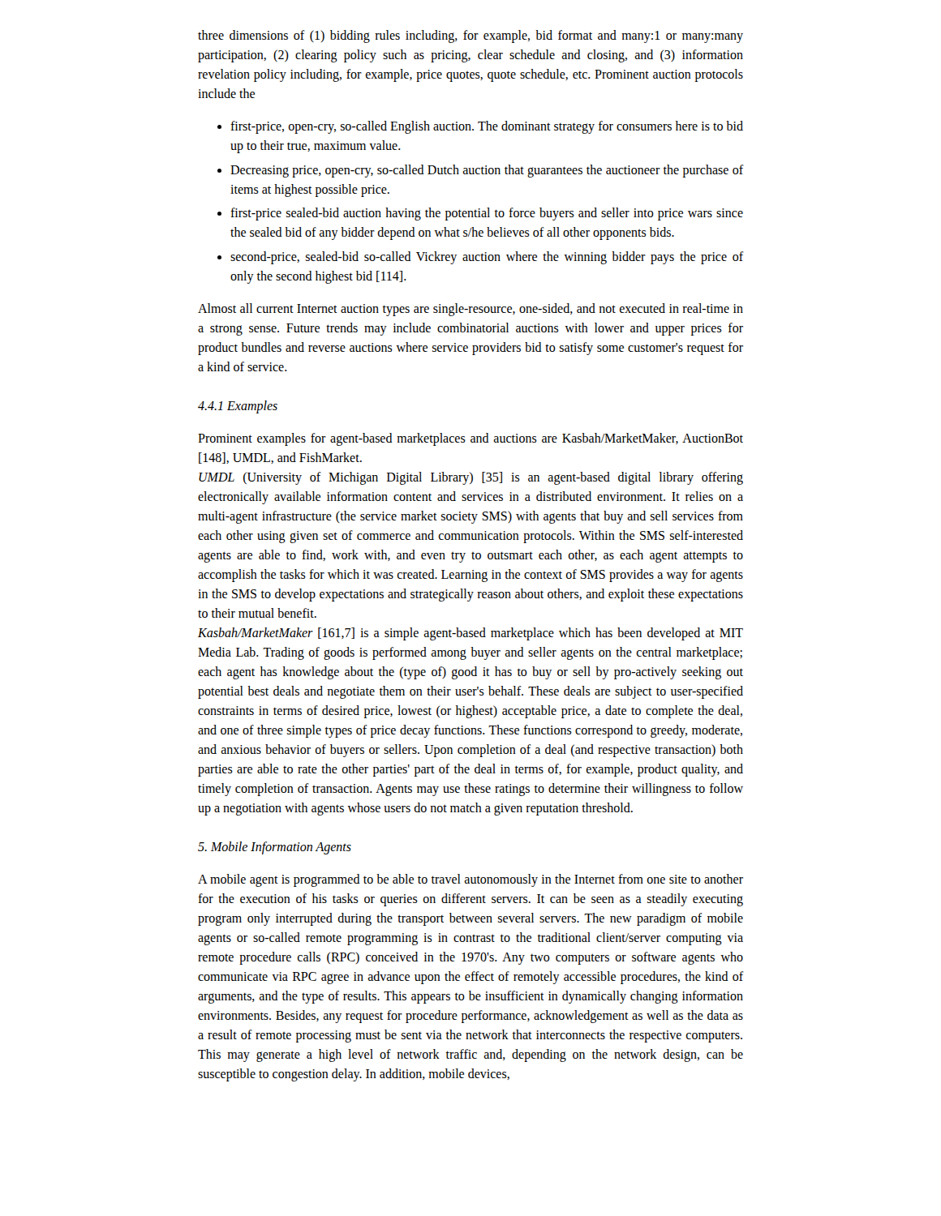three dimensions of (1) bidding rules including, for example, bid format and many:1 or many:many participation, (2) clearing policy such as pricing, clear schedule and closing, and (3) information revelation policy including, for example, price quotes, quote schedule, etc. Prominent auction protocols include the
first-price, open-cry, so-called English auction. The dominant strategy for consumers here is to bid up to their true, maximum value.
Decreasing price, open-cry, so-called Dutch auction that guarantees the auctioneer the purchase of items at highest possible price.
first-price sealed-bid auction having the potential to force buyers and seller into price wars since the sealed bid of any bidder depend on what s/he believes of all other opponents bids.
second-price, sealed-bid so-called Vickrey auction where the winning bidder pays the price of only the second highest bid [114].
Almost all current Internet auction types are single-resource, one-sided, and not executed in real-time in a strong sense. Future trends may include combinatorial auctions with lower and upper prices for product bundles and reverse auctions where service providers bid to satisfy some customer's request for a kind of service.
4.4.1 Examples
Prominent examples for agent-based marketplaces and auctions are Kasbah/MarketMaker, AuctionBot [148], UMDL, and FishMarket.
UMDL (University of Michigan Digital Library) [35] is an agent-based digital library offering electronically available information content and services in a distributed environment. It relies on a multi-agent infrastructure (the service market society SMS) with agents that buy and sell services from each other using given set of commerce and communication protocols. Within the SMS self-interested agents are able to find, work with, and even try to outsmart each other, as each agent attempts to accomplish the tasks for which it was created. Learning in the context of SMS provides a way for agents in the SMS to develop expectations and strategically reason about others, and exploit these expectations to their mutual benefit.
Kasbah/MarketMaker [161,7] is a simple agent-based marketplace which has been developed at MIT Media Lab. Trading of goods is performed among buyer and seller agents on the central marketplace; each agent has knowledge about the (type of) good it has to buy or sell by pro-actively seeking out potential best deals and negotiate them on their user's behalf. These deals are subject to user-specified constraints in terms of desired price, lowest (or highest) acceptable price, a date to complete the deal, and one of three simple types of price decay functions. These functions correspond to greedy, moderate, and anxious behavior of buyers or sellers. Upon completion of a deal (and respective transaction) both parties are able to rate the other parties' part of the deal in terms of, for example, product quality, and timely completion of transaction. Agents may use these ratings to determine their willingness to follow up a negotiation with agents whose users do not match a given reputation threshold.
5. Mobile Information Agents
A mobile agent is programmed to be able to travel autonomously in the Internet from one site to another for the execution of his tasks or queries on different servers. It can be seen as a steadily executing program only interrupted during the transport between several servers. The new paradigm of mobile agents or so-called remote programming is in contrast to the traditional client/server computing via remote procedure calls (RPC) conceived in the 1970's. Any two computers or software agents who communicate via RPC agree in advance upon the effect of remotely accessible procedures, the kind of arguments, and the type of results. This appears to be insufficient in dynamically changing information environments. Besides, any request for procedure performance, acknowledgement as well as the data as a result of remote processing must be sent via the network that interconnects the respective computers. This may generate a high level of network traffic and, depending on the network design, can be susceptible to congestion delay. In addition, mobile devices,